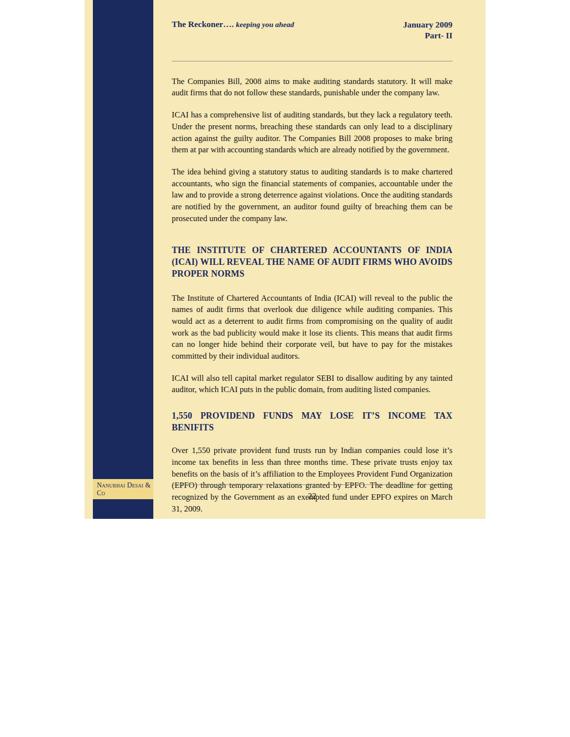Nanubhai Desai & Co
The Reckoner…. keeping you ahead
January 2009
Part- II
The Companies Bill, 2008 aims to make auditing standards statutory. It will make audit firms that do not follow these standards, punishable under the company law.
ICAI has a comprehensive list of auditing standards, but they lack a regulatory teeth. Under the present norms, breaching these standards can only lead to a disciplinary action against the guilty auditor. The Companies Bill 2008 proposes to make bring them at par with accounting standards which are already notified by the government.
The idea behind giving a statutory status to auditing standards is to make chartered accountants, who sign the financial statements of companies, accountable under the law and to provide a strong deterrence against violations. Once the auditing standards are notified by the government, an auditor found guilty of breaching them can be prosecuted under the company law.
THE INSTITUTE OF CHARTERED ACCOUNTANTS OF INDIA (ICAI) WILL REVEAL THE NAME OF AUDIT FIRMS WHO AVOIDS PROPER NORMS
The Institute of Chartered Accountants of India (ICAI) will reveal to the public the names of audit firms that overlook due diligence while auditing companies. This would act as a deterrent to audit firms from compromising on the quality of audit work as the bad publicity would make it lose its clients. This means that audit firms can no longer hide behind their corporate veil, but have to pay for the mistakes committed by their individual auditors.
ICAI will also tell capital market regulator SEBI to disallow auditing by any tainted auditor, which ICAI puts in the public domain, from auditing listed companies.
1,550 PROVIDEND FUNDS MAY LOSE IT’S INCOME TAX BENIFITS
Over 1,550 private provident fund trusts run by Indian companies could lose it’s income tax benefits in less than three months time. These private trusts enjoy tax benefits on the basis of it’s affiliation to the Employees Provident Fund Organization (EPFO) through temporary relaxations granted by EPFO. The deadline for getting recognized by the Government as an exempted fund under EPFO expires on March 31, 2009.
22